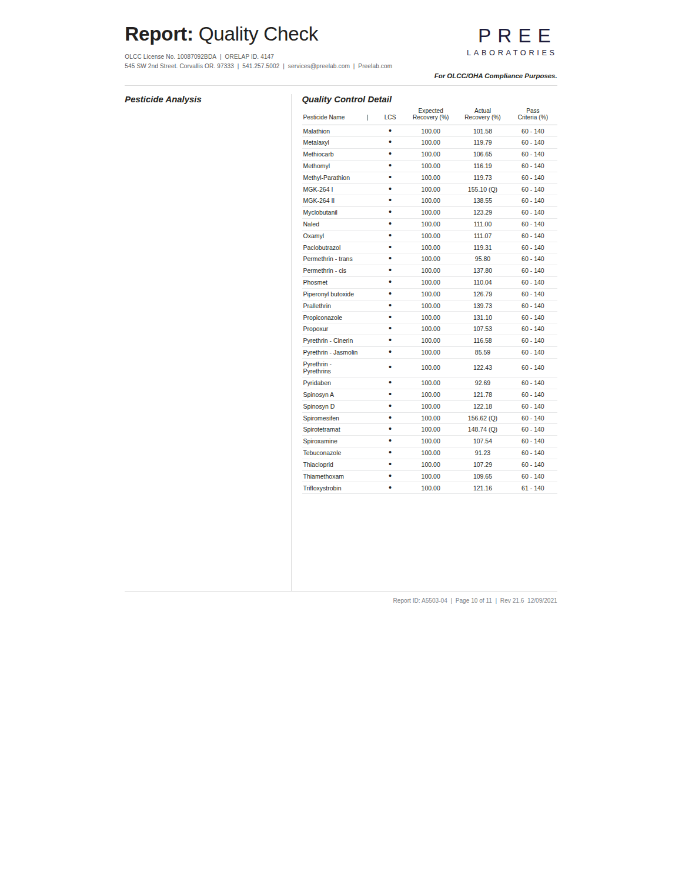Report: Quality Check
OLCC License No. 10087092BDA | ORELAP ID. 4147
545 SW 2nd Street. Corvallis OR. 97333 | 541.257.5002 | services@preelab.com | Preelab.com
PREE
LABORATORIES
For OLCC/OHA Compliance Purposes.
Pesticide Analysis
Quality Control Detail
| Pesticide Name | / | LCS | Expected Recovery (%) | Actual Recovery (%) | Pass Criteria (%) |
| --- | --- | --- | --- | --- | --- |
| Malathion | | • | 100.00 | 101.58 | 60 - 140 |
| Metalaxyl | | • | 100.00 | 119.79 | 60 - 140 |
| Methiocarb | | • | 100.00 | 106.65 | 60 - 140 |
| Methomyl | | • | 100.00 | 116.19 | 60 - 140 |
| Methyl-Parathion | | • | 100.00 | 119.73 | 60 - 140 |
| MGK-264 I | | • | 100.00 | 155.10 (Q) | 60 - 140 |
| MGK-264 II | | • | 100.00 | 138.55 | 60 - 140 |
| Myclobutanil | | • | 100.00 | 123.29 | 60 - 140 |
| Naled | | • | 100.00 | 111.00 | 60 - 140 |
| Oxamyl | | • | 100.00 | 111.07 | 60 - 140 |
| Paclobutrazol | | • | 100.00 | 119.31 | 60 - 140 |
| Permethrin - trans | | • | 100.00 | 95.80 | 60 - 140 |
| Permethrin - cis | | • | 100.00 | 137.80 | 60 - 140 |
| Phosmet | | • | 100.00 | 110.04 | 60 - 140 |
| Piperonyl butoxide | | • | 100.00 | 126.79 | 60 - 140 |
| Prallethrin | | • | 100.00 | 139.73 | 60 - 140 |
| Propiconazole | | • | 100.00 | 131.10 | 60 - 140 |
| Propoxur | | • | 100.00 | 107.53 | 60 - 140 |
| Pyrethrin - Cinerin | | • | 100.00 | 116.58 | 60 - 140 |
| Pyrethrin - Jasmolin | | • | 100.00 | 85.59 | 60 - 140 |
| Pyrethrin - Pyrethrins | | • | 100.00 | 122.43 | 60 - 140 |
| Pyridaben | | • | 100.00 | 92.69 | 60 - 140 |
| Spinosyn A | | • | 100.00 | 121.78 | 60 - 140 |
| Spinosyn D | | • | 100.00 | 122.18 | 60 - 140 |
| Spiromesifen | | • | 100.00 | 156.62 (Q) | 60 - 140 |
| Spirotetramat | | • | 100.00 | 148.74 (Q) | 60 - 140 |
| Spiroxamine | | • | 100.00 | 107.54 | 60 - 140 |
| Tebuconazole | | • | 100.00 | 91.23 | 60 - 140 |
| Thiacloprid | | • | 100.00 | 107.29 | 60 - 140 |
| Thiamethoxam | | • | 100.00 | 109.65 | 60 - 140 |
| Trifloxystrobin | | • | 100.00 | 121.16 | 61 - 140 |
Report ID: A5503-04 | Page 10 of 11 | Rev 21.6 12/09/2021